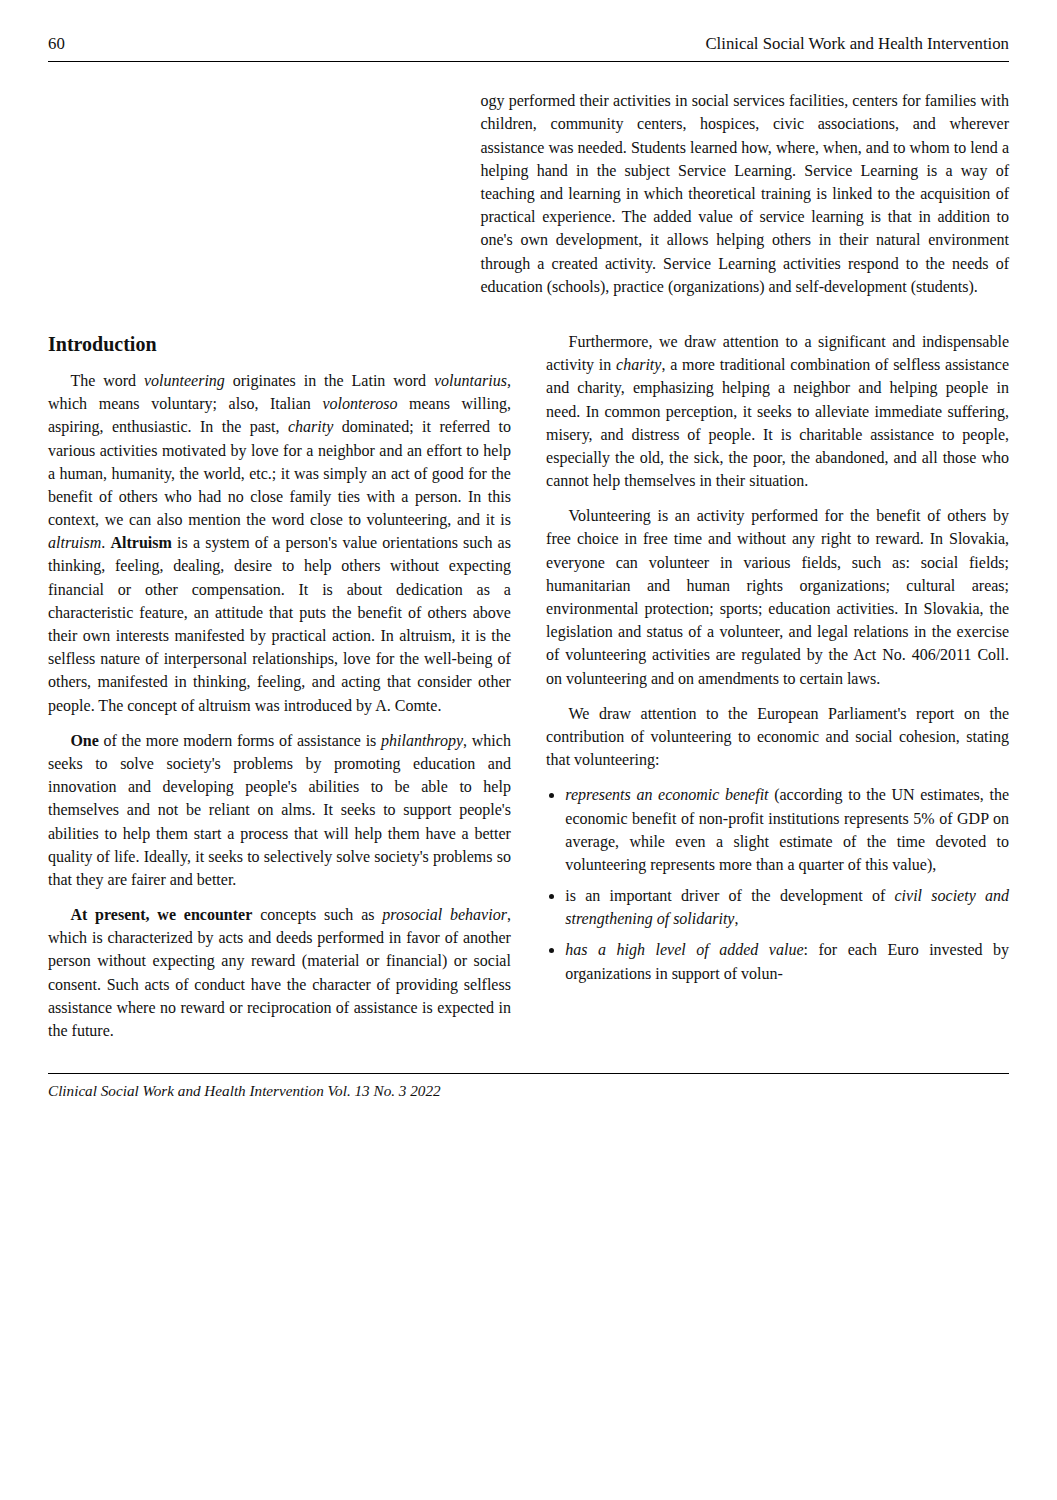60 Clinical Social Work and Health Intervention
ogy performed their activities in social services facilities, centers for families with children, community centers, hospices, civic associations, and wherever assistance was needed. Students learned how, where, when, and to whom to lend a helping hand in the subject Service Learning. Service Learning is a way of teaching and learning in which theoretical training is linked to the acquisition of practical experience. The added value of service learning is that in addition to one's own development, it allows helping others in their natural environment through a created activity. Service Learning activities respond to the needs of education (schools), practice (organizations) and self-development (students).
Introduction
The word volunteering originates in the Latin word voluntarius, which means voluntary; also, Italian volonteroso means willing, aspiring, enthusiastic. In the past, charity dominated; it referred to various activities motivated by love for a neighbor and an effort to help a human, humanity, the world, etc.; it was simply an act of good for the benefit of others who had no close family ties with a person. In this context, we can also mention the word close to volunteering, and it is altruism. Altruism is a system of a person's value orientations such as thinking, feeling, dealing, desire to help others without expecting financial or other compensation. It is about dedication as a characteristic feature, an attitude that puts the benefit of others above their own interests manifested by practical action. In altruism, it is the selfless nature of interpersonal relationships, love for the well-being of others, manifested in thinking, feeling, and acting that consider other people. The concept of altruism was introduced by A. Comte.
One of the more modern forms of assistance is philanthropy, which seeks to solve society's problems by promoting education and innovation and developing people's abilities to be able to help themselves and not be reliant on alms. It seeks to support people's abilities to help them start a process that will help them have a better quality of life. Ideally, it seeks to selectively solve society's problems so that they are fairer and better.
At present, we encounter concepts such as prosocial behavior, which is characterized by acts and deeds performed in favor of another person without expecting any reward (material or financial) or social consent. Such acts of conduct have the character of providing selfless assistance where no reward or reciprocation of assistance is expected in the future.
Furthermore, we draw attention to a significant and indispensable activity in charity, a more traditional combination of selfless assistance and charity, emphasizing helping a neighbor and helping people in need. In common perception, it seeks to alleviate immediate suffering, misery, and distress of people. It is charitable assistance to people, especially the old, the sick, the poor, the abandoned, and all those who cannot help themselves in their situation.
Volunteering is an activity performed for the benefit of others by free choice in free time and without any right to reward. In Slovakia, everyone can volunteer in various fields, such as: social fields; humanitarian and human rights organizations; cultural areas; environmental protection; sports; education activities. In Slovakia, the legislation and status of a volunteer, and legal relations in the exercise of volunteering activities are regulated by the Act No. 406/2011 Coll. on volunteering and on amendments to certain laws.
We draw attention to the European Parliament's report on the contribution of volunteering to economic and social cohesion, stating that volunteering:
represents an economic benefit (according to the UN estimates, the economic benefit of non-profit institutions represents 5% of GDP on average, while even a slight estimate of the time devoted to volunteering represents more than a quarter of this value),
is an important driver of the development of civil society and strengthening of solidarity,
has a high level of added value: for each Euro invested by organizations in support of volun-
Clinical Social Work and Health Intervention Vol. 13 No. 3 2022